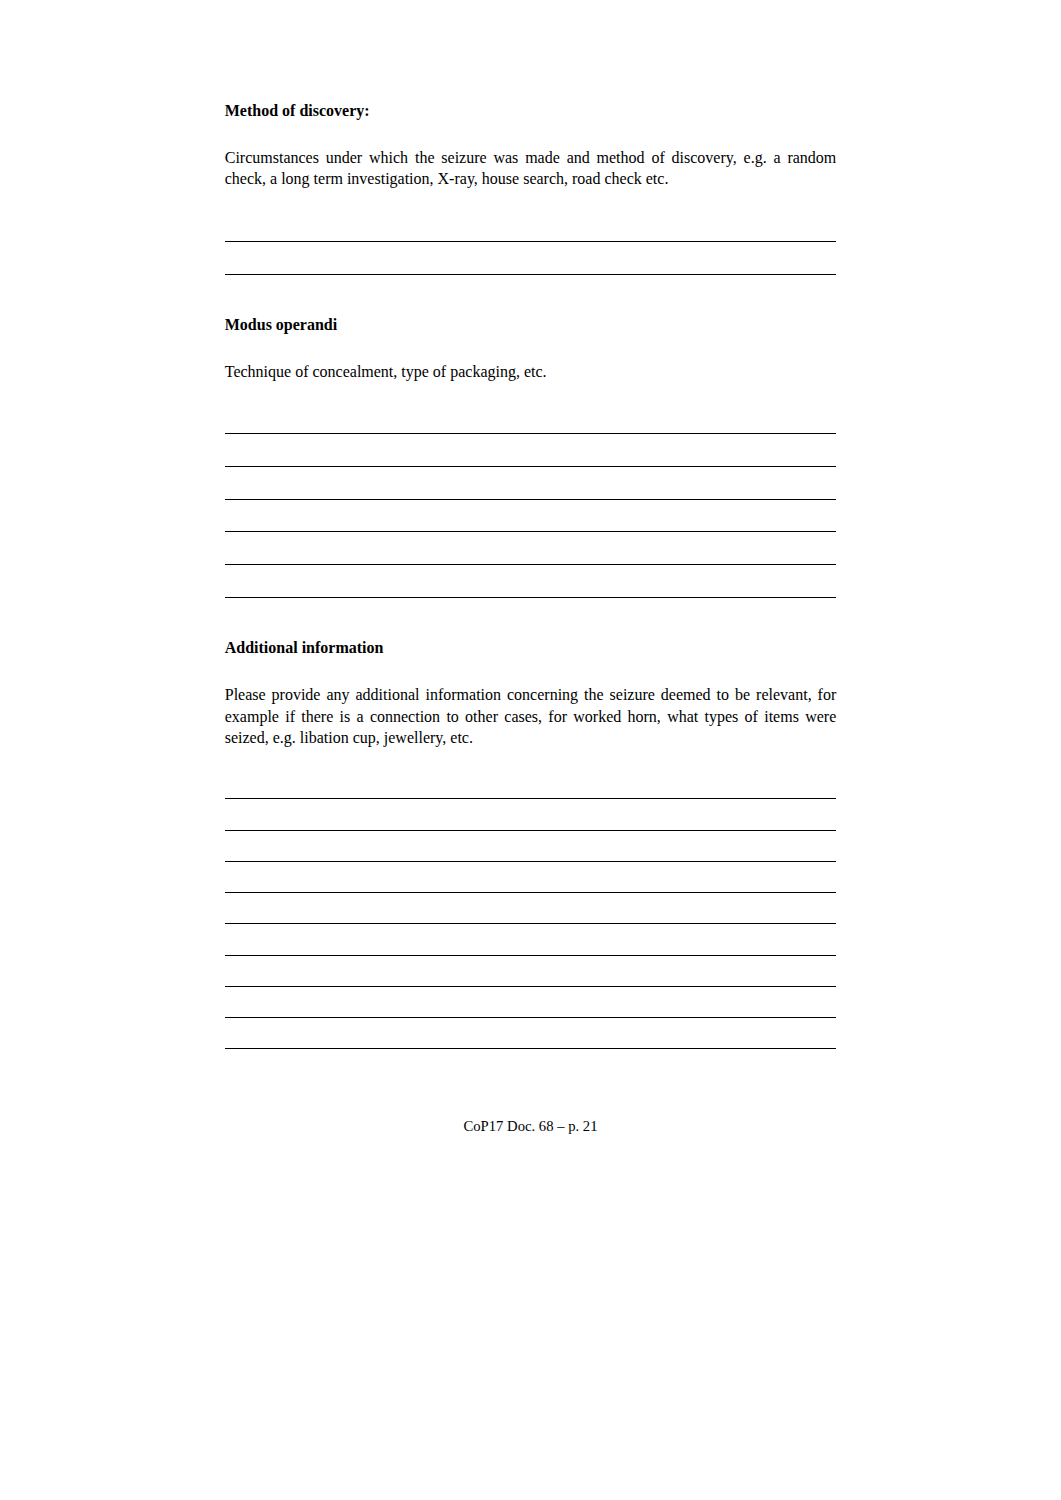Method of discovery:
Circumstances under which the seizure was made and method of discovery, e.g. a random check, a long term investigation, X-ray, house search, road check etc.
Modus operandi
Technique of concealment, type of packaging, etc.
Additional information
Please provide any additional information concerning the seizure deemed to be relevant, for example if there is a connection to other cases, for worked horn, what types of items were seized, e.g. libation cup, jewellery, etc.
CoP17 Doc. 68 – p. 21